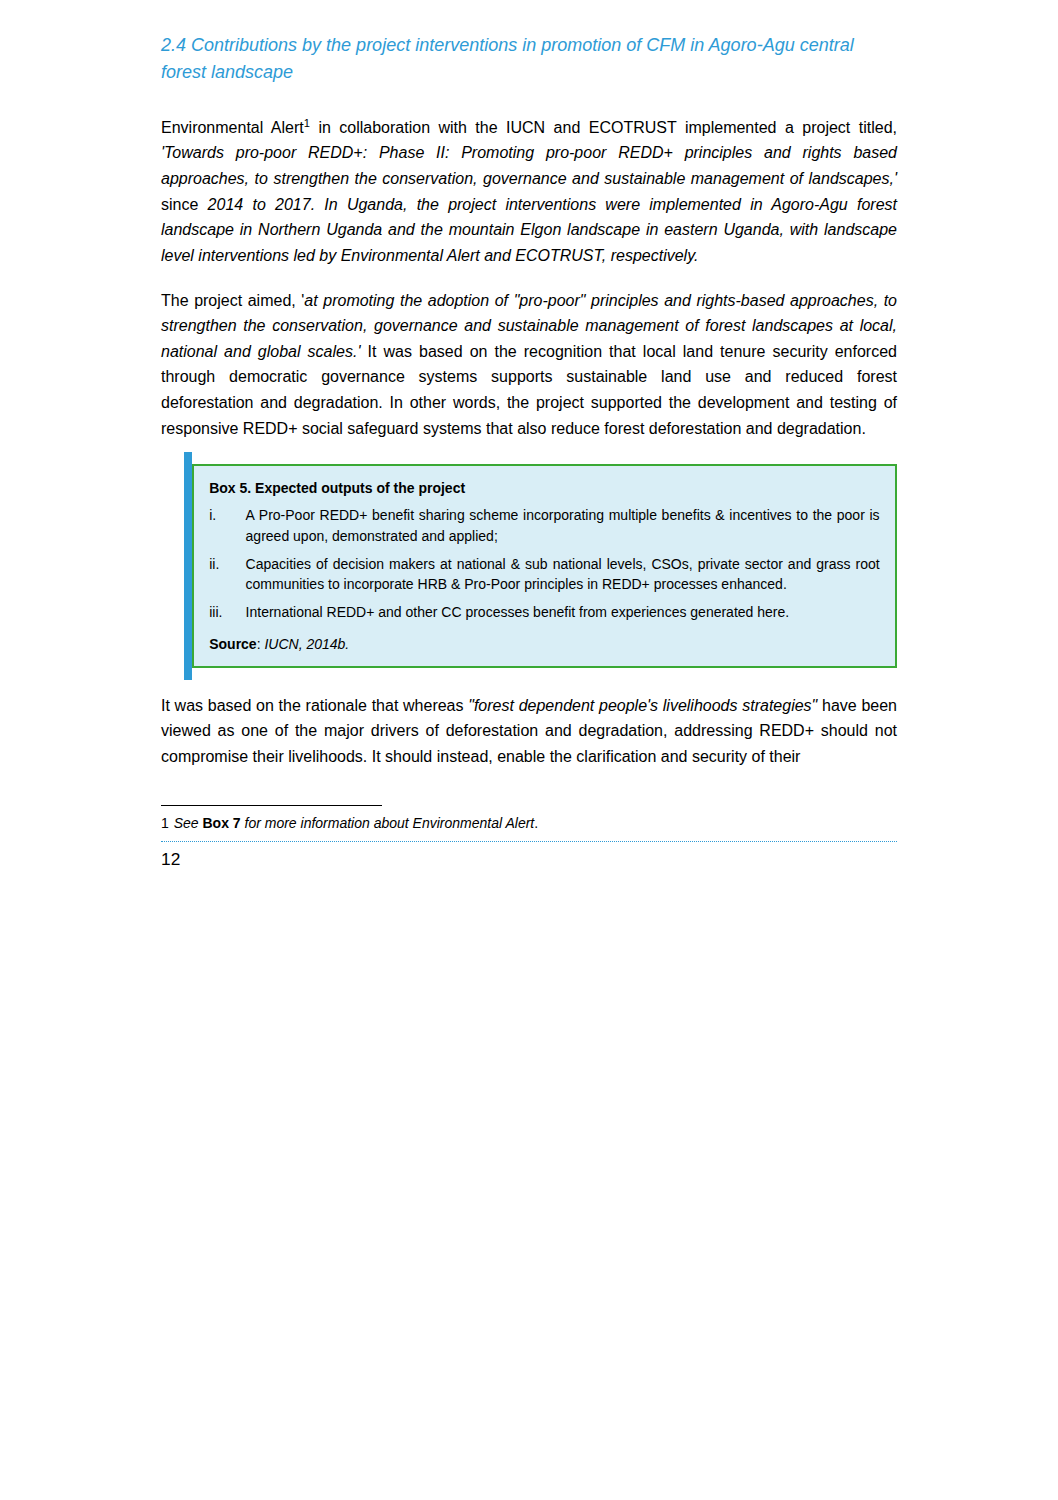2.4 Contributions by the project interventions in promotion of CFM in Agoro-Agu central forest landscape
Environmental Alert1 in collaboration with the IUCN and ECOTRUST implemented a project titled, 'Towards pro-poor REDD+: Phase II: Promoting pro-poor REDD+ principles and rights based approaches, to strengthen the conservation, governance and sustainable management of landscapes,' since 2014 to 2017. In Uganda, the project interventions were implemented in Agoro-Agu forest landscape in Northern Uganda and the mountain Elgon landscape in eastern Uganda, with landscape level interventions led by Environmental Alert and ECOTRUST, respectively.
The project aimed, 'at promoting the adoption of "pro-poor" principles and rights-based approaches, to strengthen the conservation, governance and sustainable management of forest landscapes at local, national and global scales.' It was based on the recognition that local land tenure security enforced through democratic governance systems supports sustainable land use and reduced forest deforestation and degradation. In other words, the project supported the development and testing of responsive REDD+ social safeguard systems that also reduce forest deforestation and degradation.
Box 5. Expected outputs of the project
| i. | A Pro-Poor REDD+ benefit sharing scheme incorporating multiple benefits & incentives to the poor is agreed upon, demonstrated and applied; |
| ii. | Capacities of decision makers at national & sub national levels, CSOs, private sector and grass root communities to incorporate HRB & Pro-Poor principles in REDD+ processes enhanced. |
| iii. | International REDD+ and other CC processes benefit from experiences generated here. |
Source: IUCN, 2014b.
It was based on the rationale that whereas "forest dependent people's livelihoods strategies" have been viewed as one of the major drivers of deforestation and degradation, addressing REDD+ should not compromise their livelihoods. It should instead, enable the clarification and security of their
1 See Box 7 for more information about Environmental Alert.
12